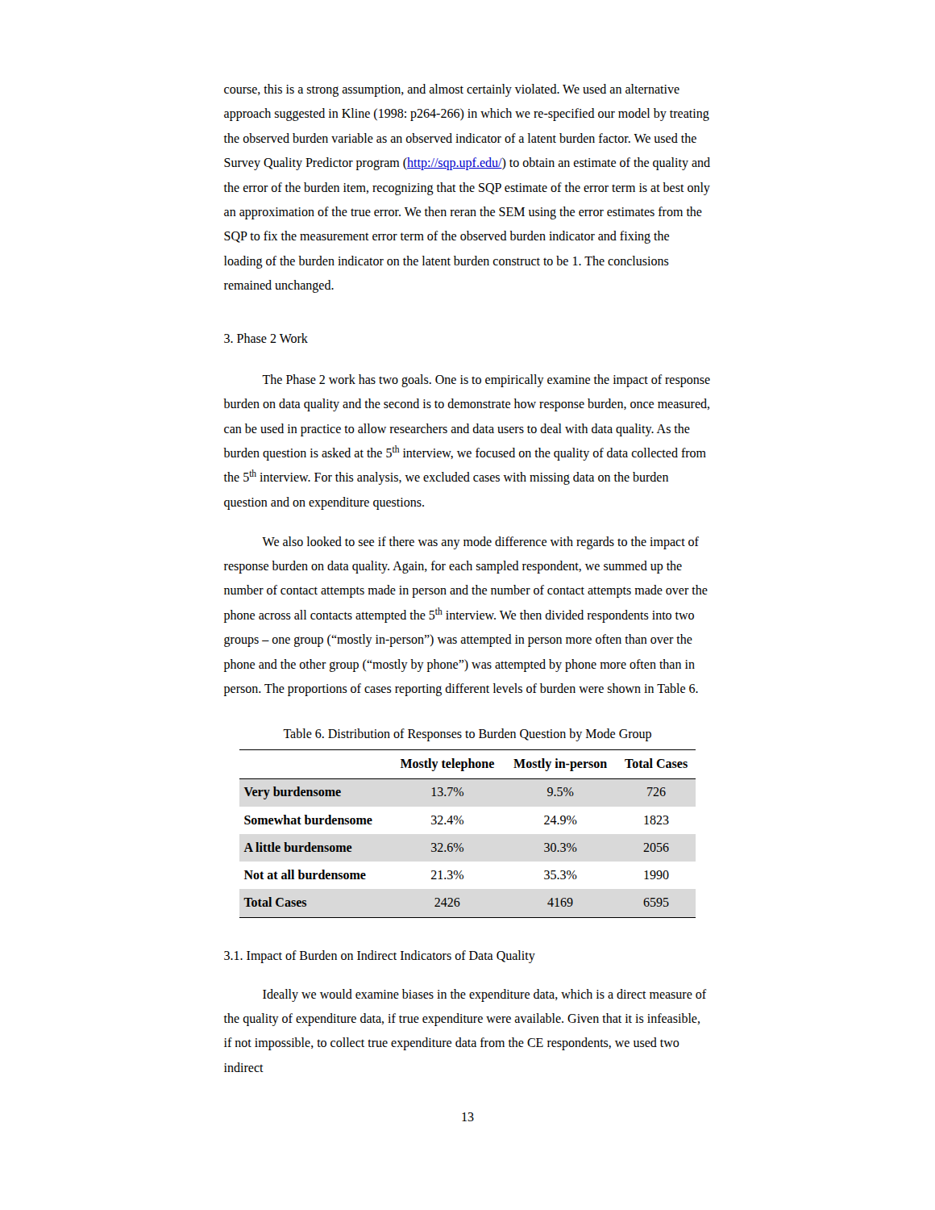course, this is a strong assumption, and almost certainly violated. We used an alternative approach suggested in Kline (1998: p264-266) in which we re-specified our model by treating the observed burden variable as an observed indicator of a latent burden factor. We used the Survey Quality Predictor program (http://sqp.upf.edu/) to obtain an estimate of the quality and the error of the burden item, recognizing that the SQP estimate of the error term is at best only an approximation of the true error. We then reran the SEM using the error estimates from the SQP to fix the measurement error term of the observed burden indicator and fixing the loading of the burden indicator on the latent burden construct to be 1. The conclusions remained unchanged.
3. Phase 2 Work
The Phase 2 work has two goals. One is to empirically examine the impact of response burden on data quality and the second is to demonstrate how response burden, once measured, can be used in practice to allow researchers and data users to deal with data quality. As the burden question is asked at the 5th interview, we focused on the quality of data collected from the 5th interview. For this analysis, we excluded cases with missing data on the burden question and on expenditure questions.
We also looked to see if there was any mode difference with regards to the impact of response burden on data quality. Again, for each sampled respondent, we summed up the number of contact attempts made in person and the number of contact attempts made over the phone across all contacts attempted the 5th interview. We then divided respondents into two groups – one group (“mostly in-person”) was attempted in person more often than over the phone and the other group (“mostly by phone”) was attempted by phone more often than in person. The proportions of cases reporting different levels of burden were shown in Table 6.
Table 6. Distribution of Responses to Burden Question by Mode Group
| | Mostly telephone | Mostly in-person | Total Cases |
| --- | --- | --- | --- |
| Very burdensome | 13.7% | 9.5% | 726 |
| Somewhat burdensome | 32.4% | 24.9% | 1823 |
| A little burdensome | 32.6% | 30.3% | 2056 |
| Not at all burdensome | 21.3% | 35.3% | 1990 |
| Total Cases | 2426 | 4169 | 6595 |
3.1. Impact of Burden on Indirect Indicators of Data Quality
Ideally we would examine biases in the expenditure data, which is a direct measure of the quality of expenditure data, if true expenditure were available. Given that it is infeasible, if not impossible, to collect true expenditure data from the CE respondents, we used two indirect
13